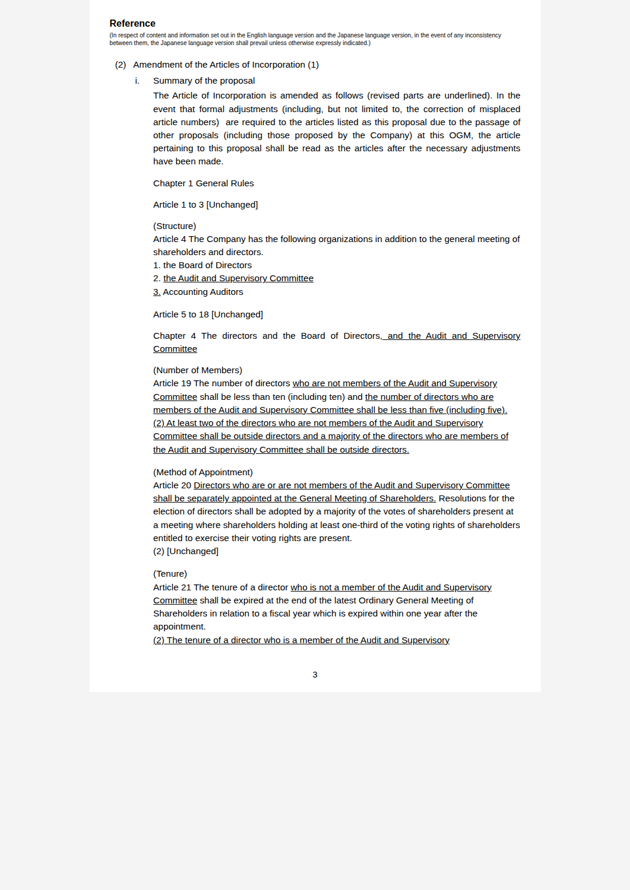Reference
(In respect of content and information set out in the English language version and the Japanese language version, in the event of any inconsistency between them, the Japanese language version shall prevail unless otherwise expressly indicated.)
(2) Amendment of the Articles of Incorporation (1)
i. Summary of the proposal
The Article of Incorporation is amended as follows (revised parts are underlined). In the event that formal adjustments (including, but not limited to, the correction of misplaced article numbers) are required to the articles listed as this proposal due to the passage of other proposals (including those proposed by the Company) at this OGM, the article pertaining to this proposal shall be read as the articles after the necessary adjustments have been made.
Chapter 1 General Rules
Article 1 to 3 [Unchanged]
(Structure)
Article 4 The Company has the following organizations in addition to the general meeting of shareholders and directors.
1. the Board of Directors
2. the Audit and Supervisory Committee
3. Accounting Auditors
Article 5 to 18 [Unchanged]
Chapter 4 The directors and the Board of Directors, and the Audit and Supervisory Committee
(Number of Members)
Article 19 The number of directors who are not members of the Audit and Supervisory Committee shall be less than ten (including ten) and the number of directors who are members of the Audit and Supervisory Committee shall be less than five (including five).
(2) At least two of the directors who are not members of the Audit and Supervisory Committee shall be outside directors and a majority of the directors who are members of the Audit and Supervisory Committee shall be outside directors.
(Method of Appointment)
Article 20 Directors who are or are not members of the Audit and Supervisory Committee shall be separately appointed at the General Meeting of Shareholders. Resolutions for the election of directors shall be adopted by a majority of the votes of shareholders present at a meeting where shareholders holding at least one-third of the voting rights of shareholders entitled to exercise their voting rights are present.
(2) [Unchanged]
(Tenure)
Article 21 The tenure of a director who is not a member of the Audit and Supervisory Committee shall be expired at the end of the latest Ordinary General Meeting of Shareholders in relation to a fiscal year which is expired within one year after the appointment.
(2) The tenure of a director who is a member of the Audit and Supervisory
3